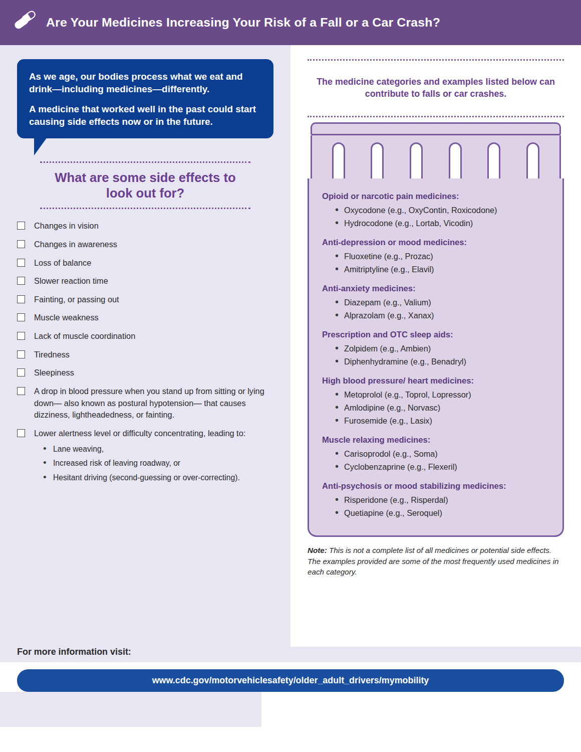Are Your Medicines Increasing Your Risk of a Fall or a Car Crash?
As we age, our bodies process what we eat and drink—including medicines—differently.
A medicine that worked well in the past could start causing side effects now or in the future.
What are some side effects to look out for?
Changes in vision
Changes in awareness
Loss of balance
Slower reaction time
Fainting, or passing out
Muscle weakness
Lack of muscle coordination
Tiredness
Sleepiness
A drop in blood pressure when you stand up from sitting or lying down— also known as postural hypotension— that causes dizziness, lightheadedness, or fainting.
Lower alertness level or difficulty concentrating, leading to:
Lane weaving,
Increased risk of leaving roadway, or
Hesitant driving (second-guessing or over-correcting).
The medicine categories and examples listed below can contribute to falls or car crashes.
Opioid or narcotic pain medicines:
Oxycodone (e.g., OxyContin, Roxicodone)
Hydrocodone (e.g., Lortab, Vicodin)
Anti-depression or mood medicines:
Fluoxetine (e.g., Prozac)
Amitriptyline (e.g., Elavil)
Anti-anxiety medicines:
Diazepam (e.g., Valium)
Alprazolam (e.g., Xanax)
Prescription and OTC sleep aids:
Zolpidem (e.g., Ambien)
Diphenhydramine (e.g., Benadryl)
High blood pressure/ heart medicines:
Metoprolol (e.g., Toprol, Lopressor)
Amlodipine (e.g., Norvasc)
Furosemide (e.g., Lasix)
Muscle relaxing medicines:
Carisoprodol (e.g., Soma)
Cyclobenzaprine (e.g., Flexeril)
Anti-psychosis or mood stabilizing medicines:
Risperidone (e.g., Risperdal)
Quetiapine (e.g., Seroquel)
Note: This is not a complete list of all medicines or potential side effects. The examples provided are some of the most frequently used medicines in each category.
For more information visit:
www.cdc.gov/motorvehiclesafety/older_adult_drivers/mymobility